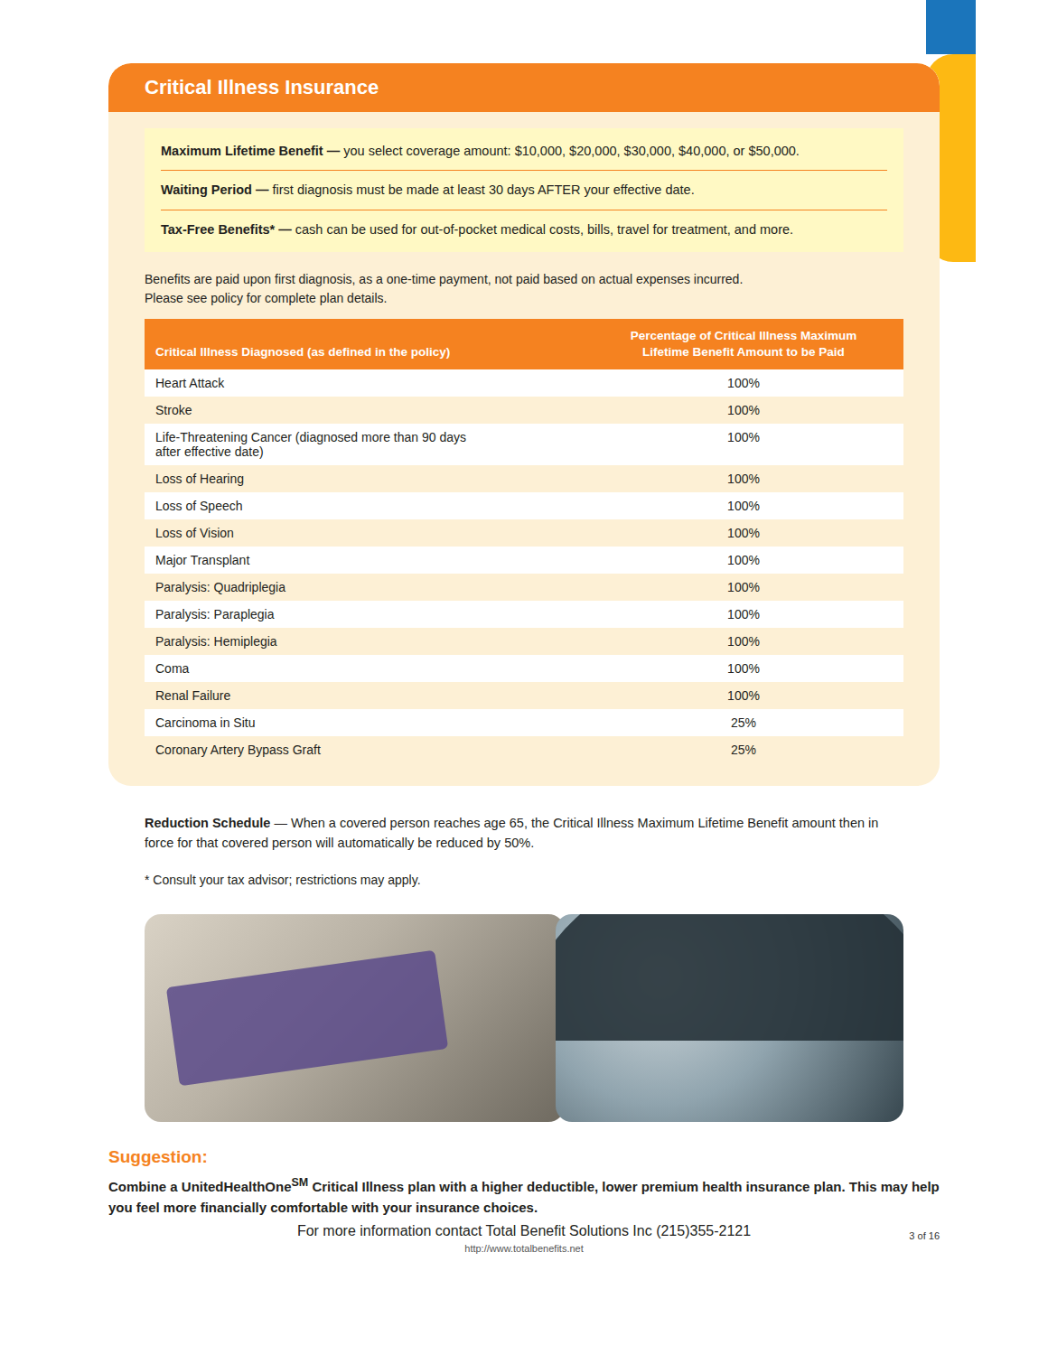Critical Illness Insurance
Maximum Lifetime Benefit — you select coverage amount: $10,000, $20,000, $30,000, $40,000, or $50,000.
Waiting Period — first diagnosis must be made at least 30 days AFTER your effective date.
Tax-Free Benefits* — cash can be used for out-of-pocket medical costs, bills, travel for treatment, and more.
Benefits are paid upon first diagnosis, as a one-time payment, not paid based on actual expenses incurred.
Please see policy for complete plan details.
| Critical Illness Diagnosed (as defined in the policy) | Percentage of Critical Illness Maximum Lifetime Benefit Amount to be Paid |
| --- | --- |
| Heart Attack | 100% |
| Stroke | 100% |
| Life-Threatening Cancer (diagnosed more than 90 days after effective date) | 100% |
| Loss of Hearing | 100% |
| Loss of Speech | 100% |
| Loss of Vision | 100% |
| Major Transplant | 100% |
| Paralysis: Quadriplegia | 100% |
| Paralysis: Paraplegia | 100% |
| Paralysis: Hemiplegia | 100% |
| Coma | 100% |
| Renal Failure | 100% |
| Carcinoma in Situ | 25% |
| Coronary Artery Bypass Graft | 25% |
Reduction Schedule — When a covered person reaches age 65, the Critical Illness Maximum Lifetime Benefit amount then in force for that covered person will automatically be reduced by 50%.
* Consult your tax advisor; restrictions may apply.
Suggestion:
Combine a UnitedHealthOneSM Critical Illness plan with a higher deductible, lower premium health insurance plan. This may help you feel more financially comfortable with your insurance choices.
For more information contact Total Benefit Solutions Inc (215)355-2121
http://www.totalbenefits.net
3 of 16